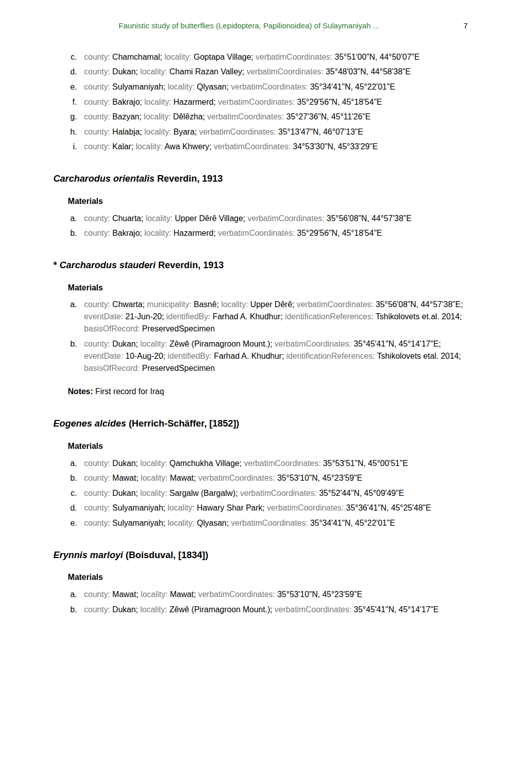Faunistic study of butterflies (Lepidoptera, Papilionoidea) of Sulaymaniyah ... 7
county: Chamchamal; locality: Goptapa Village; verbatimCoordinates: 35°51'00"N, 44°50'07"E
county: Dukan; locality: Chami Razan Valley; verbatimCoordinates: 35°48'03"N, 44°58'38"E
county: Sulyamaniyah; locality: Qlyasan; verbatimCoordinates: 35°34'41"N, 45°22'01"E
county: Bakrajo; locality: Hazarmerd; verbatimCoordinates: 35°29'56"N, 45°18'54"E
county: Bazyan; locality: Dêlêzha; verbatimCoordinates: 35°27'36"N, 45°11'26"E
county: Halabja; locality: Byara; verbatimCoordinates: 35°13'47"N, 46°07'13"E
county: Kalar; locality: Awa Khwery; verbatimCoordinates: 34°53'30"N, 45°33'29"E
Carcharodus orientalis Reverdin, 1913
Materials
county: Chuarta; locality: Upper Dêrê Village; verbatimCoordinates: 35°56'08"N, 44°57'38"E
county: Bakrajo; locality: Hazarmerd; verbatimCoordinates: 35°29'56"N, 45°18'54"E
* Carcharodus stauderi Reverdin, 1913
Materials
county: Chwarta; municipality: Basnê; locality: Upper Dêrê; verbatimCoordinates: 35°56'08"N, 44°57'38"E; eventDate: 21-Jun-20; identifiedBy: Farhad A. Khudhur; identificationReferences: Tshikolovets et.al. 2014; basisOfRecord: PreservedSpecimen
county: Dukan; locality: Zêwê (Piramagroon Mount.); verbatimCoordinates: 35°45'41"N, 45°14'17"E; eventDate: 10-Aug-20; identifiedBy: Farhad A. Khudhur; identificationReferences: Tshikolovets etal. 2014; basisOfRecord: PreservedSpecimen
Notes: First record for Iraq
Eogenes alcides (Herrich-Schäffer, [1852])
Materials
county: Dukan; locality: Qamchukha Village; verbatimCoordinates: 35°53'51"N, 45°00'51"E
county: Mawat; locality: Mawat; verbatimCoordinates: 35°53'10"N, 45°23'59"E
county: Dukan; locality: Sargalw (Bargalw); verbatimCoordinates: 35°52'44"N, 45°09'49"E
county: Sulyamaniyah; locality: Hawary Shar Park; verbatimCoordinates: 35°36'41"N, 45°25'48"E
county: Sulyamaniyah; locality: Qlyasan; verbatimCoordinates: 35°34'41"N, 45°22'01"E
Erynnis marloyi (Boisduval, [1834])
Materials
county: Mawat; locality: Mawat; verbatimCoordinates: 35°53'10"N, 45°23'59"E
county: Dukan; locality: Zêwê (Piramagroon Mount.); verbatimCoordinates: 35°45'41"N, 45°14'17"E